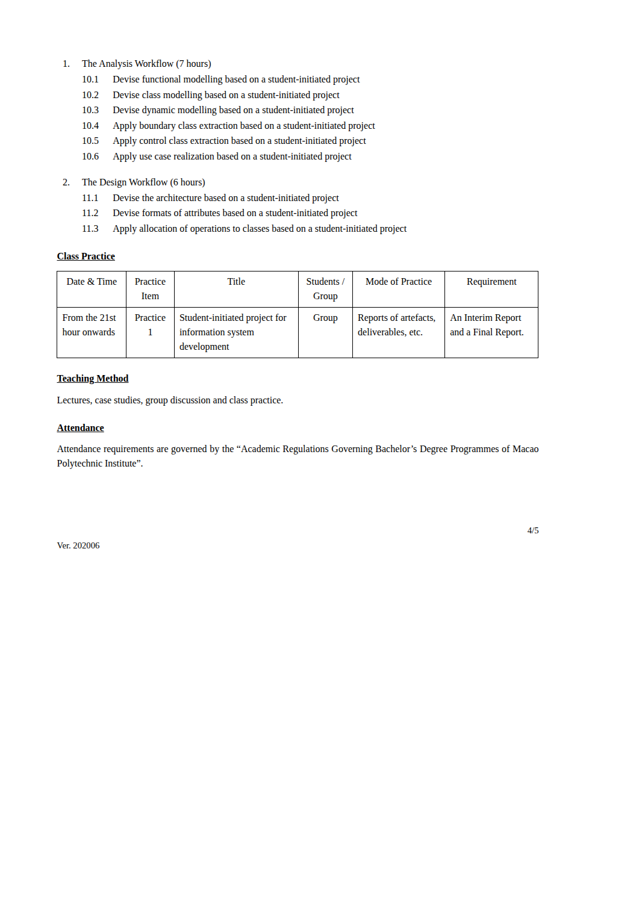The Analysis Workflow (7 hours)
10.1 Devise functional modelling based on a student-initiated project
10.2 Devise class modelling based on a student-initiated project
10.3 Devise dynamic modelling based on a student-initiated project
10.4 Apply boundary class extraction based on a student-initiated project
10.5 Apply control class extraction based on a student-initiated project
10.6 Apply use case realization based on a student-initiated project
The Design Workflow (6 hours)
11.1 Devise the architecture based on a student-initiated project
11.2 Devise formats of attributes based on a student-initiated project
11.3 Apply allocation of operations to classes based on a student-initiated project
Class Practice
| Date & Time | Practice Item | Title | Students / Group | Mode of Practice | Requirement |
| --- | --- | --- | --- | --- | --- |
| From the 21st hour onwards | Practice 1 | Student-initiated project for information system development | Group | Reports of artefacts, deliverables, etc. | An Interim Report and a Final Report. |
Teaching Method
Lectures, case studies, group discussion and class practice.
Attendance
Attendance requirements are governed by the “Academic Regulations Governing Bachelor’s Degree Programmes of Macao Polytechnic Institute”.
4/5
Ver. 202006